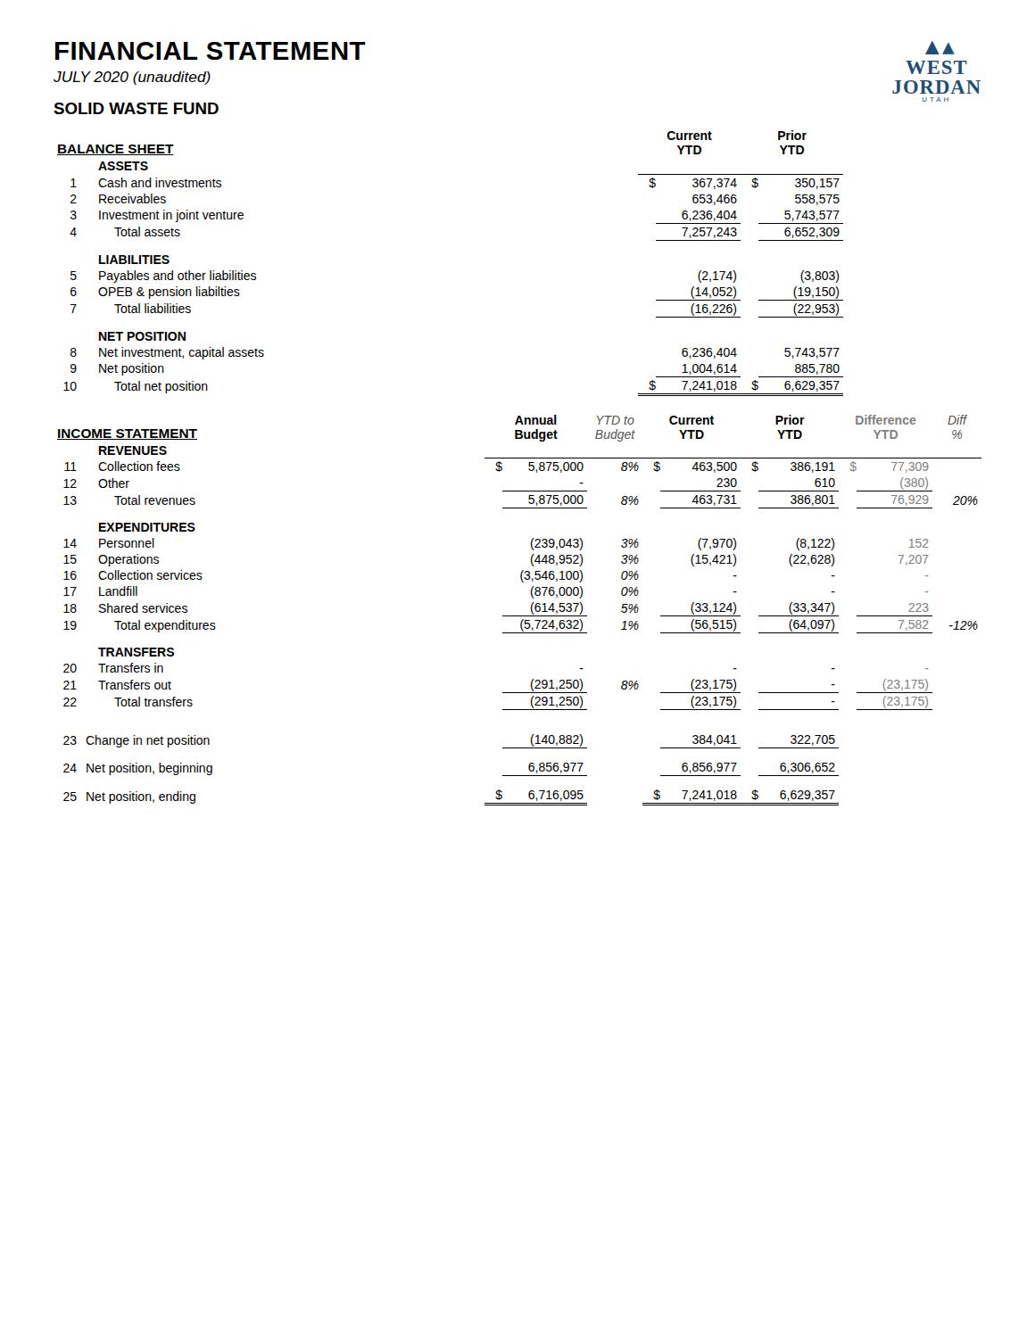FINANCIAL STATEMENT
JULY 2020 (unaudited)
SOLID WASTE FUND
▲▴
WEST
JORDAN
UTAH
| BALANCE SHEET | | | Current YTD | Prior YTD | | |
| | ASSETS | | | | | | |
| 1 | Cash and investments | | | $ | 367,374 | $ | 350,157 | | |
| 2 | Receivables | | | | 653,466 | | 558,575 | | |
| 3 | Investment in joint venture | | | | 6,236,404 | | 5,743,577 | | |
| 4 | Total assets | | | | 7,257,243 | | 6,652,309 | | |
| | LIABILITIES | | | | | | | | |
| 5 | Payables and other liabilities | | | | (2,174) | | (3,803) | | |
| 6 | OPEB & pension liabilties | | | | (14,052) | | (19,150) | | |
| 7 | Total liabilities | | | | (16,226) | | (22,953) | | |
| | NET POSITION | | | | | | | | |
| 8 | Net investment, capital assets | | | | 6,236,404 | | 5,743,577 | | |
| 9 | Net position | | | | 1,004,614 | | 885,780 | | |
| 10 | Total net position | | | $ | 7,241,018 | $ | 6,629,357 | | |
| INCOME STATEMENT | Annual Budget | YTD to Budget | Current YTD | Prior YTD | Difference YTD | Diff % |
| | REVENUES | | | | | | |
| 11 | Collection fees | $ | 5,875,000 | 8% | $ | 463,500 | $ | 386,191 | $ | 77,309 | |
| 12 | Other | | - | | | 230 | | 610 | | (380) | |
| 13 | Total revenues | | 5,875,000 | 8% | | 463,731 | | 386,801 | | 76,929 | 20% |
| | EXPENDITURES | |
| 14 | Personnel | | (239,043) | 3% | | (7,970) | | (8,122) | | 152 | |
| 15 | Operations | | (448,952) | 3% | | (15,421) | | (22,628) | | 7,207 | |
| 16 | Collection services | | (3,546,100) | 0% | | - | | - | | - | |
| 17 | Landfill | | (876,000) | 0% | | - | | - | | - | |
| 18 | Shared services | | (614,537) | 5% | | (33,124) | | (33,347) | | 223 | |
| 19 | Total expenditures | | (5,724,632) | 1% | | (56,515) | | (64,097) | | 7,582 | -12% |
| | TRANSFERS | |
| 20 | Transfers in | | - | | | - | | - | | - | |
| 21 | Transfers out | | (291,250) | 8% | | (23,175) | | - | | (23,175) | |
| 22 | Total transfers | | (291,250) | | | (23,175) | | - | | (23,175) | |
| 23 | Change in net position | | (140,882) | | | 384,041 | | 322,705 | | | |
| 24 | Net position, beginning | | 6,856,977 | | | 6,856,977 | | 6,306,652 | | | |
| 25 | Net position, ending | $ | 6,716,095 | | $ | 7,241,018 | $ | 6,629,357 | | | |